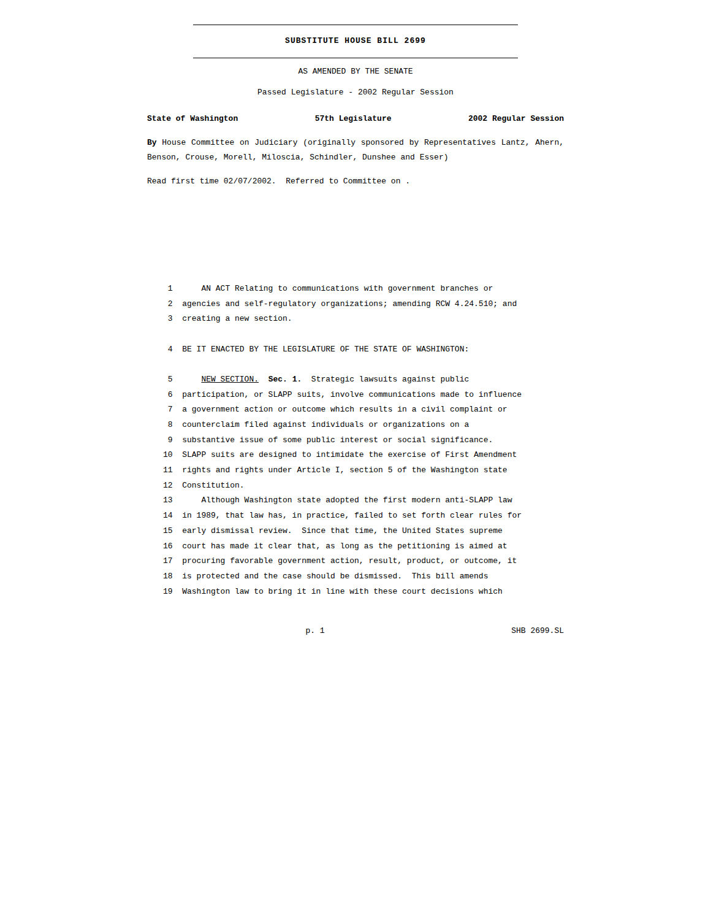SUBSTITUTE HOUSE BILL 2699
AS AMENDED BY THE SENATE
Passed Legislature - 2002 Regular Session
State of Washington 57th Legislature 2002 Regular Session
By House Committee on Judiciary (originally sponsored by Representatives Lantz, Ahern, Benson, Crouse, Morell, Miloscia, Schindler, Dunshee and Esser)
Read first time 02/07/2002. Referred to Committee on .
1 AN ACT Relating to communications with government branches or
2 agencies and self-regulatory organizations; amending RCW 4.24.510; and
3 creating a new section.
4 BE IT ENACTED BY THE LEGISLATURE OF THE STATE OF WASHINGTON:
5 NEW SECTION. Sec. 1. Strategic lawsuits against public
6 participation, or SLAPP suits, involve communications made to influence
7 a government action or outcome which results in a civil complaint or
8 counterclaim filed against individuals or organizations on a
9 substantive issue of some public interest or social significance.
10 SLAPP suits are designed to intimidate the exercise of First Amendment
11 rights and rights under Article I, section 5 of the Washington state
12 Constitution.
13 Although Washington state adopted the first modern anti-SLAPP law
14 in 1989, that law has, in practice, failed to set forth clear rules for
15 early dismissal review. Since that time, the United States supreme
16 court has made it clear that, as long as the petitioning is aimed at
17 procuring favorable government action, result, product, or outcome, it
18 is protected and the case should be dismissed. This bill amends
19 Washington law to bring it in line with these court decisions which
p. 1 SHB 2699.SL